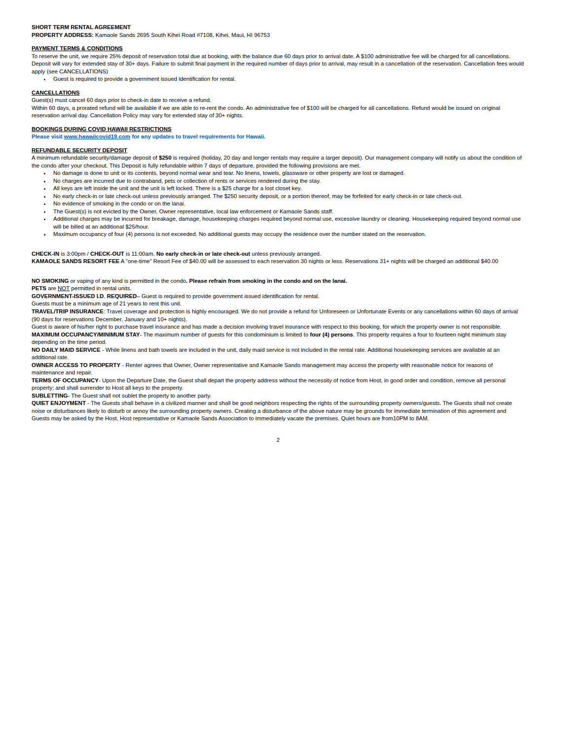SHORT TERM RENTAL AGREEMENT
PROPERTY ADDRESS: Kamaole Sands 2695 South Kihei Road #7108, Kihei, Maui, HI 96753
PAYMENT TERMS & CONDITIONS
To reserve the unit, we require 25% deposit of reservation total due at booking, with the balance due 60 days prior to arrival date. A $100 administrative fee will be charged for all cancellations. Deposit will vary for extended stay of 30+ days. Failure to submit final payment in the required number of days prior to arrival, may result in a cancellation of the reservation. Cancellation fees would apply (see CANCELLATIONS)
Guest is required to provide a government issued identification for rental.
CANCELLATIONS
Guest(s) must cancel 60 days prior to check-in date to receive a refund.
Within 60 days, a prorated refund will be available if we are able to re-rent the condo. An administrative fee of $100 will be charged for all cancellations. Refund would be issued on original reservation arrival day. Cancellation Policy may vary for extended stay of 30+ nights.
BOOKINGS DURING COVID HAWAII RESTRICTIONS
Please visit www.hawaiicovid19.com for any updates to travel requirements for Hawaii.
REFUNDABLE SECURITY DEPOSIT
A minimum refundable security/damage deposit of $250 is required (holiday, 20 day and longer rentals may require a larger deposit). Our management company will notify us about the condition of the condo after your checkout. This Deposit is fully refundable within 7 days of departure, provided the following provisions are met.
No damage is done to unit or its contents, beyond normal wear and tear. No linens, towels, glassware or other property are lost or damaged.
No charges are incurred due to contraband, pets or collection of rents or services rendered during the stay.
All keys are left inside the unit and the unit is left locked. There is a $25 charge for a lost closet key.
No early check-in or late check-out unless previously arranged. The $250 security deposit, or a portion thereof, may be forfeited for early check-in or late check-out.
No evidence of smoking in the condo or on the lanai.
The Guest(s) is not evicted by the Owner, Owner representative, local law enforcement or Kamaole Sands staff.
Additional charges may be incurred for breakage, damage, housekeeping charges required beyond normal use, excessive laundry or cleaning. Housekeeping required beyond normal use will be billed at an additional $25/hour.
Maximum occupancy of four (4) persons is not exceeded. No additional guests may occupy the residence over the number stated on the reservation.
CHECK-IN is 3:00pm / CHECK-OUT is 11:00am. No early check-in or late check-out unless previously arranged.
KAMAOLE SANDS RESORT FEE A “one-time” Resort Fee of $40.00 will be assessed to each reservation 30 nights or less. Reservations 31+ nights will be charged an additional $40.00
NO SMOKING or vaping of any kind is permitted in the condo. Please refrain from smoking in the condo and on the lanai.
PETS are NOT permitted in rental units.
GOVERNMENT-ISSUED I.D. REQUIRED– Guest is required to provide government issued identification for rental.
Guests must be a minimum age of 21 years to rent this unit.
TRAVEL/TRIP INSURANCE: Travel coverage and protection is highly encouraged. We do not provide a refund for Unforeseen or Unfortunate Events or any cancellations within 60 days of arrival (90 days for reservations December, January and 10+ nights).
Guest is aware of his/her right to purchase travel insurance and has made a decision involving travel insurance with respect to this booking, for which the property owner is not responsible.
MAXIMUM OCCUPANCY/MINIMUM STAY- The maximum number of guests for this condominium is limited to four (4) persons. This property requires a four to fourteen night minimum stay depending on the time period.
NO DAILY MAID SERVICE - While linens and bath towels are included in the unit, daily maid service is not included in the rental rate. Additional housekeeping services are available at an additional rate.
OWNER ACCESS TO PROPERTY - Renter agrees that Owner, Owner representative and Kamaole Sands management may access the property with reasonable notice for reasons of maintenance and repair.
TERMS OF OCCUPANCY- Upon the Departure Date, the Guest shall depart the property address without the necessity of notice from Host, in good order and condition, remove all personal property; and shall surrender to Host all keys to the property.
SUBLETTING- The Guest shall not sublet the property to another party.
QUIET ENJOYMENT - The Guests shall behave in a civilized manner and shall be good neighbors respecting the rights of the surrounding property owners/guests. The Guests shall not create noise or disturbances likely to disturb or annoy the surrounding property owners. Creating a disturbance of the above nature may be grounds for immediate termination of this agreement and Guests may be asked by the Host, Host representative or Kamaole Sands Association to immediately vacate the premises. Quiet hours are from10PM to 8AM.
2